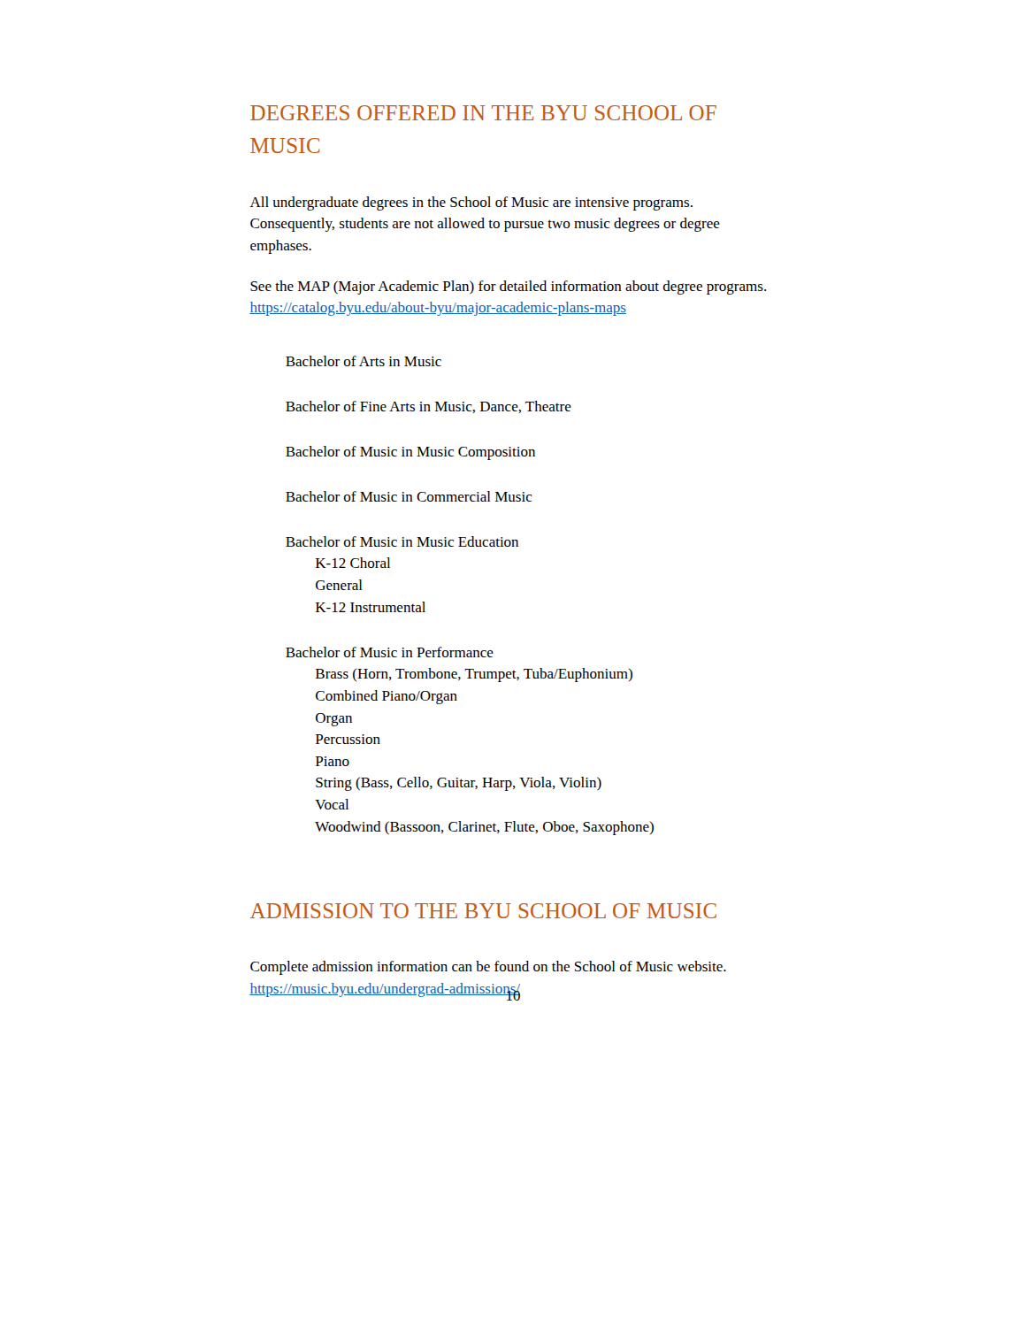DEGREES OFFERED IN THE BYU SCHOOL OF MUSIC
All undergraduate degrees in the School of Music are intensive programs. Consequently, students are not allowed to pursue two music degrees or degree emphases.
See the MAP (Major Academic Plan) for detailed information about degree programs.
https://catalog.byu.edu/about-byu/major-academic-plans-maps
Bachelor of Arts in Music
Bachelor of Fine Arts in Music, Dance, Theatre
Bachelor of Music in Music Composition
Bachelor of Music in Commercial Music
Bachelor of Music in Music Education
K-12 Choral
General
K-12 Instrumental
Bachelor of Music in Performance
Brass (Horn, Trombone, Trumpet, Tuba/Euphonium)
Combined Piano/Organ
Organ
Percussion
Piano
String (Bass, Cello, Guitar, Harp, Viola, Violin)
Vocal
Woodwind (Bassoon, Clarinet, Flute, Oboe, Saxophone)
ADMISSION TO THE BYU SCHOOL OF MUSIC
Complete admission information can be found on the School of Music website.
https://music.byu.edu/undergrad-admissions/
10